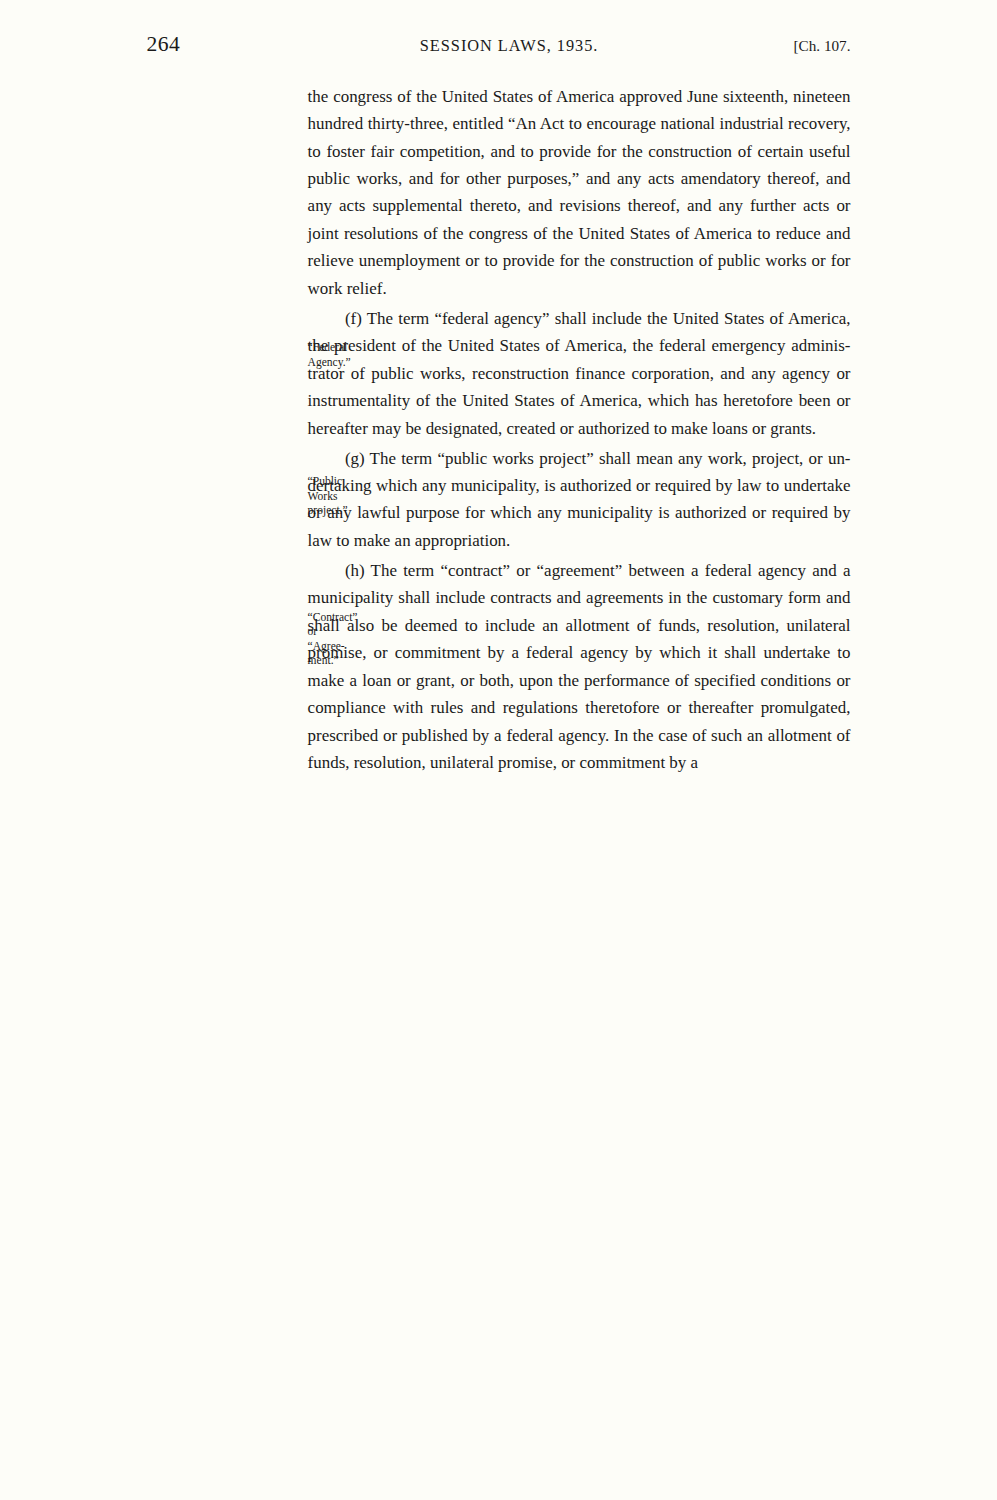264
Session Laws, 1935.
[Ch. 107.
the congress of the United States of America approved June sixteenth, nineteen hundred thirty-three, entitled “An Act to encourage national industrial recovery, to foster fair competition, and to provide for the construction of certain useful public works, and for other purposes,” and any acts amendatory thereof, and any acts supplemental thereto, and revisions thereof, and any further acts or joint resolutions of the congress of the United States of America to reduce and relieve unemployment or to provide for the construction of public works or for work relief.
“Federal Agency.”
(f) The term “federal agency” shall include the United States of America, the president of the United States of America, the federal emergency administrator of public works, reconstruction finance corporation, and any agency or instrumentality of the United States of America, which has heretofore been or hereafter may be designated, created or authorized to make loans or grants.
“Public Works project.”
(g) The term “public works project” shall mean any work, project, or undertaking which any municipality, is authorized or required by law to undertake or any lawful purpose for which any municipality is authorized or required by law to make an appropriation.
“Contract” or “Agree- ment.”
(h) The term “contract” or “agreement” between a federal agency and a municipality shall include contracts and agreements in the customary form and shall also be deemed to include an allotment of funds, resolution, unilateral promise, or commitment by a federal agency by which it shall undertake to make a loan or grant, or both, upon the performance of specified conditions or compliance with rules and regulations theretofore or thereafter promulgated, prescribed or published by a federal agency. In the case of such an allotment of funds, resolution, unilateral promise, or commitment by a